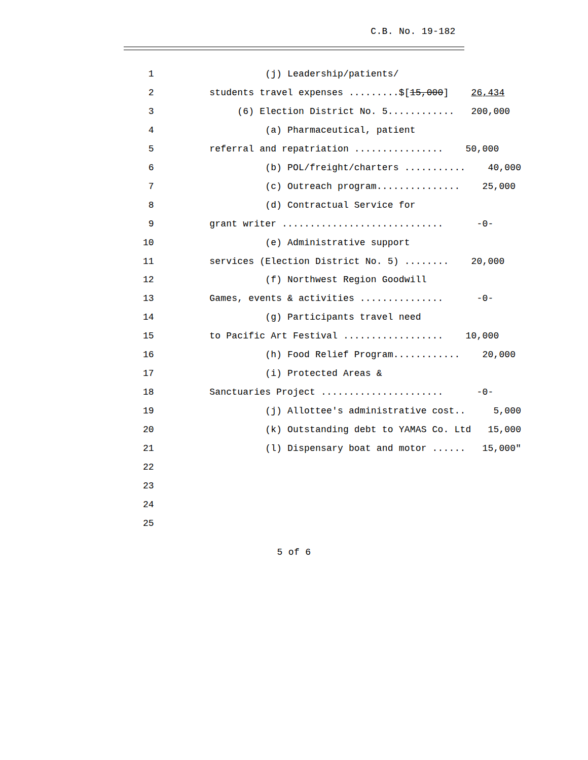C.B. No. 19-182
| 1 | (j) Leadership/patients/ |
| 2 | students travel expenses .........$[ 15,000 ] 26,434 |
| 3 | (6) Election District No. 5............ 200,000 |
| 4 | (a) Pharmaceutical, patient |
| 5 | referral and repatriation ................ 50,000 |
| 6 | (b) POL/freight/charters ........... 40,000 |
| 7 | (c) Outreach program............... 25,000 |
| 8 | (d) Contractual Service for |
| 9 | grant writer ............................. -0- |
| 10 | (e) Administrative support |
| 11 | services (Election District No. 5) ........ 20,000 |
| 12 | (f) Northwest Region Goodwill |
| 13 | Games, events & activities ............... -0- |
| 14 | (g) Participants travel need |
| 15 | to Pacific Art Festival .................. 10,000 |
| 16 | (h) Food Relief Program............ 20,000 |
| 17 | (i) Protected Areas & |
| 18 | Sanctuaries Project ...................... -0- |
| 19 | (j) Allottee's administrative cost.. 5,000 |
| 20 | (k) Outstanding debt to YAMAS Co. Ltd 15,000 |
| 21 | (l) Dispensary boat and motor ...... 15,000" |
| 22 | |
| 23 | |
| 24 | |
| 25 | |
5 of 6